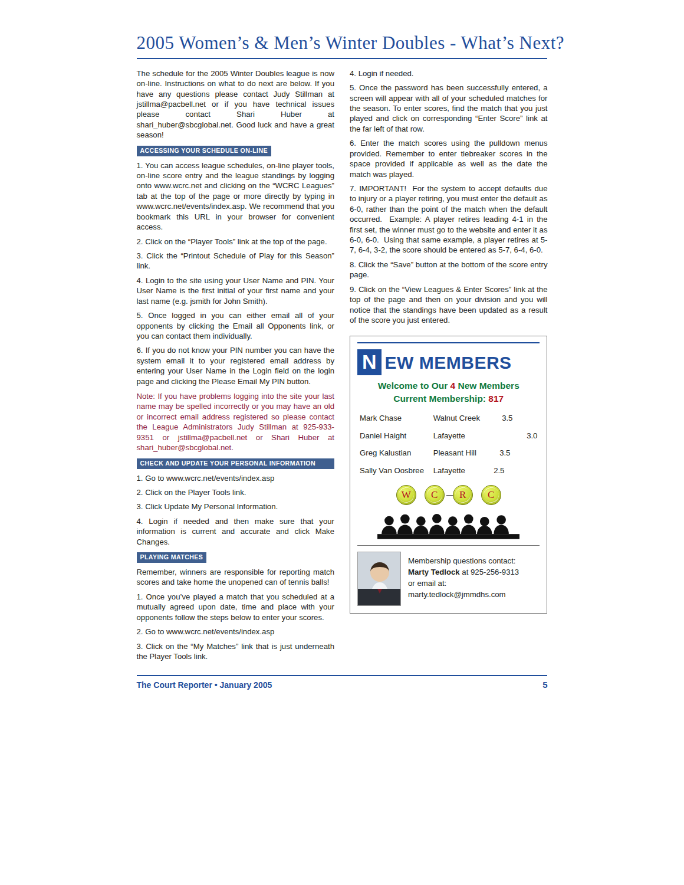2005 Women’s & Men’s Winter Doubles - What’s Next?
The schedule for the 2005 Winter Doubles league is now on-line. Instructions on what to do next are below. If you have any questions please contact Judy Stillman at jstillma@pacbell.net or if you have technical issues please contact Shari Huber at shari_huber@sbcglobal.net. Good luck and have a great season!
ACCESSING YOUR SCHEDULE ON-LINE
1. You can access league schedules, on-line player tools, on-line score entry and the league standings by logging onto www.wcrc.net and clicking on the “WCRC Leagues” tab at the top of the page or more directly by typing in www.wcrc.net/events/index.asp. We recommend that you bookmark this URL in your browser for convenient access.
2. Click on the “Player Tools” link at the top of the page.
3. Click the “Printout Schedule of Play for this Season” link.
4. Login to the site using your User Name and PIN. Your User Name is the first initial of your first name and your last name (e.g. jsmith for John Smith).
5. Once logged in you can either email all of your opponents by clicking the Email all Opponents link, or you can contact them individually.
6. If you do not know your PIN number you can have the system email it to your registered email address by entering your User Name in the Login field on the login page and clicking the Please Email My PIN button.
Note: If you have problems logging into the site your last name may be spelled incorrectly or you may have an old or incorrect email address registered so please contact the League Administrators Judy Stillman at 925-933-9351 or jstillma@pacbell.net or Shari Huber at shari_huber@sbcglobal.net.
CHECK AND UPDATE YOUR PERSONAL INFORMATION
1. Go to www.wcrc.net/events/index.asp
2. Click on the Player Tools link.
3. Click Update My Personal Information.
4. Login if needed and then make sure that your information is current and accurate and click Make Changes.
PLAYING MATCHES
Remember, winners are responsible for reporting match scores and take home the unopened can of tennis balls!
1. Once you’ve played a match that you scheduled at a mutually agreed upon date, time and place with your opponents follow the steps below to enter your scores.
2. Go to www.wcrc.net/events/index.asp
3. Click on the “My Matches” link that is just underneath the Player Tools link.
4. Login if needed.
5. Once the password has been successfully entered, a screen will appear with all of your scheduled matches for the season. To enter scores, find the match that you just played and click on corresponding “Enter Score” link at the far left of that row.
6. Enter the match scores using the pulldown menus provided. Remember to enter tiebreaker scores in the space provided if applicable as well as the date the match was played.
7. IMPORTANT! For the system to accept defaults due to injury or a player retiring, you must enter the default as 6-0, rather than the point of the match when the default occurred. Example: A player retires leading 4-1 in the first set, the winner must go to the website and enter it as 6-0, 6-0. Using that same example, a player retires at 5-7, 6-4, 3-2, the score should be entered as 5-7, 6-4, 6-0.
8. Click the “Save” button at the bottom of the score entry page.
9. Click on the “View Leagues & Enter Scores” link at the top of the page and then on your division and you will notice that the standings have been updated as a result of the score you just entered.
N EW MEMBERS
Welcome to Our 4 New Members
Current Membership: 817
| Mark Chase | Walnut Creek | 3.5 |
| Daniel Haight | Lafayette | 3.0 |
| Greg Kalustian | Pleasant Hill | 3.5 |
| Sally Van Oosbree | Lafayette | 2.5 |
W
C
R
C
Membership questions contact:
Marty Tedlock at 925-256-9313
or email at: marty.tedlock@jmmdhs.com
The Court Reporter • January 2005
5